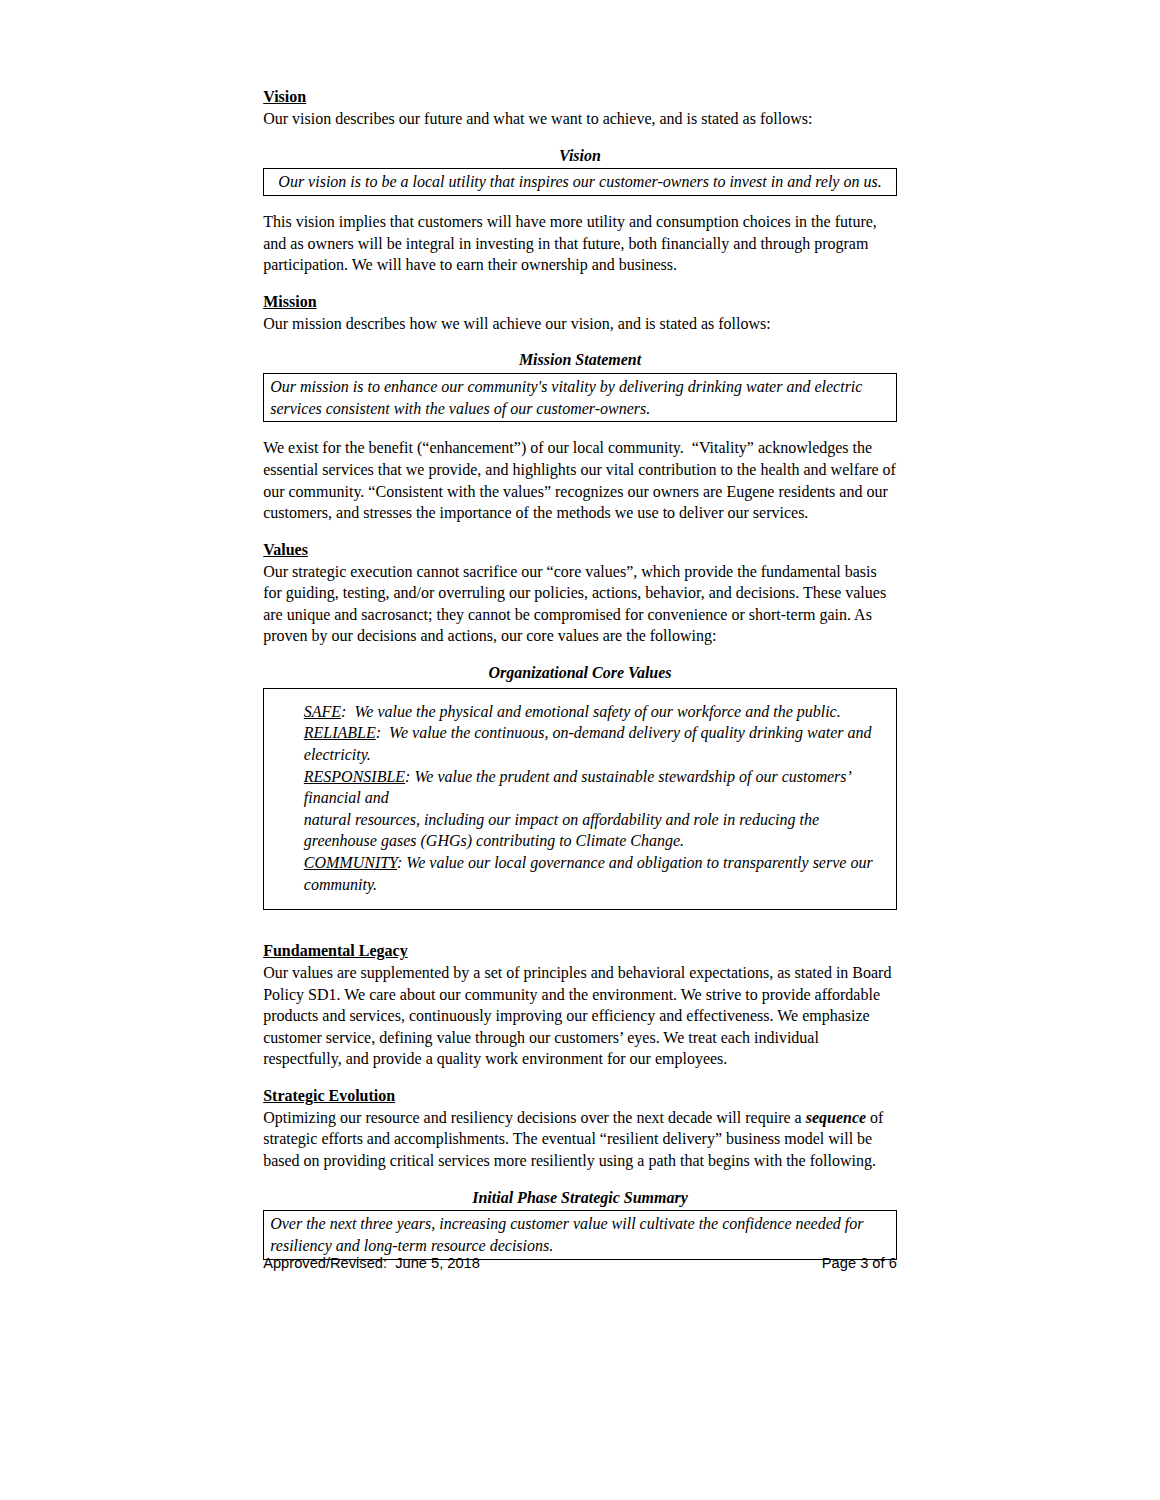Vision
Our vision describes our future and what we want to achieve, and is stated as follows:
Vision
Our vision is to be a local utility that inspires our customer-owners to invest in and rely on us.
This vision implies that customers will have more utility and consumption choices in the future, and as owners will be integral in investing in that future, both financially and through program participation. We will have to earn their ownership and business.
Mission
Our mission describes how we will achieve our vision, and is stated as follows:
Mission Statement
Our mission is to enhance our community's vitality by delivering drinking water and electric services consistent with the values of our customer-owners.
We exist for the benefit (“enhancement”) of our local community. “Vitality” acknowledges the essential services that we provide, and highlights our vital contribution to the health and welfare of our community. “Consistent with the values” recognizes our owners are Eugene residents and our customers, and stresses the importance of the methods we use to deliver our services.
Values
Our strategic execution cannot sacrifice our “core values”, which provide the fundamental basis for guiding, testing, and/or overruling our policies, actions, behavior, and decisions. These values are unique and sacrosanct; they cannot be compromised for convenience or short-term gain. As proven by our decisions and actions, our core values are the following:
Organizational Core Values
SAFE: We value the physical and emotional safety of our workforce and the public.
RELIABLE: We value the continuous, on-demand delivery of quality drinking water and electricity.
RESPONSIBLE: We value the prudent and sustainable stewardship of our customers’ financial and
natural resources, including our impact on affordability and role in reducing the
greenhouse gases (GHGs) contributing to Climate Change.
COMMUNITY: We value our local governance and obligation to transparently serve our
community.
Fundamental Legacy
Our values are supplemented by a set of principles and behavioral expectations, as stated in Board Policy SD1. We care about our community and the environment. We strive to provide affordable products and services, continuously improving our efficiency and effectiveness. We emphasize customer service, defining value through our customers’ eyes. We treat each individual respectfully, and provide a quality work environment for our employees.
Strategic Evolution
Optimizing our resource and resiliency decisions over the next decade will require a sequence of strategic efforts and accomplishments. The eventual “resilient delivery” business model will be based on providing critical services more resiliently using a path that begins with the following.
Initial Phase Strategic Summary
Over the next three years, increasing customer value will cultivate the confidence needed for resiliency and long-term resource decisions.
Approved/Revised: June 5, 2018 Page 3 of 6